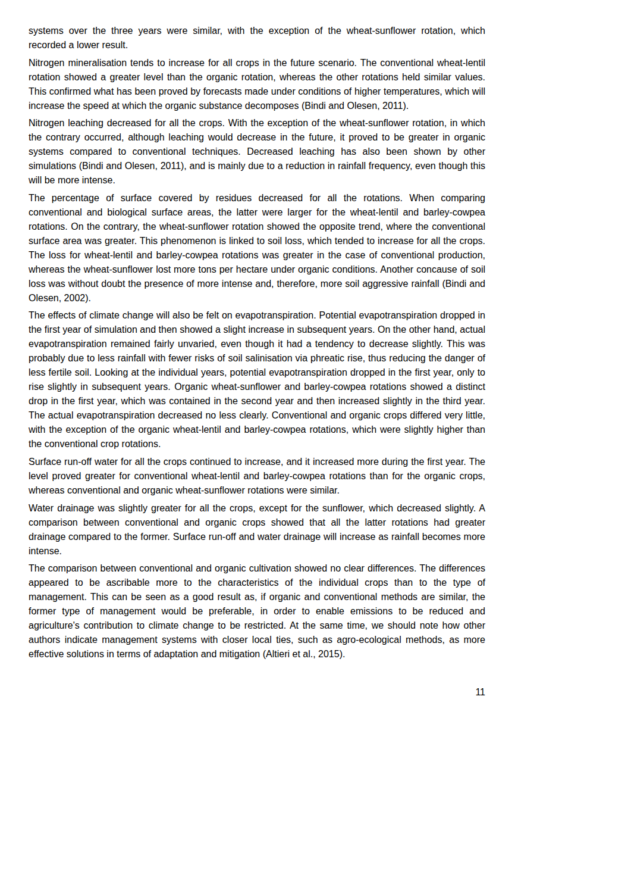systems over the three years were similar, with the exception of the wheat-sunflower rotation, which recorded a lower result.
Nitrogen mineralisation tends to increase for all crops in the future scenario. The conventional wheat-lentil rotation showed a greater level than the organic rotation, whereas the other rotations held similar values. This confirmed what has been proved by forecasts made under conditions of higher temperatures, which will increase the speed at which the organic substance decomposes (Bindi and Olesen, 2011).
Nitrogen leaching decreased for all the crops. With the exception of the wheat-sunflower rotation, in which the contrary occurred, although leaching would decrease in the future, it proved to be greater in organic systems compared to conventional techniques. Decreased leaching has also been shown by other simulations (Bindi and Olesen, 2011), and is mainly due to a reduction in rainfall frequency, even though this will be more intense.
The percentage of surface covered by residues decreased for all the rotations. When comparing conventional and biological surface areas, the latter were larger for the wheat-lentil and barley-cowpea rotations. On the contrary, the wheat-sunflower rotation showed the opposite trend, where the conventional surface area was greater. This phenomenon is linked to soil loss, which tended to increase for all the crops. The loss for wheat-lentil and barley-cowpea rotations was greater in the case of conventional production, whereas the wheat-sunflower lost more tons per hectare under organic conditions. Another concause of soil loss was without doubt the presence of more intense and, therefore, more soil aggressive rainfall (Bindi and Olesen, 2002).
The effects of climate change will also be felt on evapotranspiration. Potential evapotranspiration dropped in the first year of simulation and then showed a slight increase in subsequent years. On the other hand, actual evapotranspiration remained fairly unvaried, even though it had a tendency to decrease slightly. This was probably due to less rainfall with fewer risks of soil salinisation via phreatic rise, thus reducing the danger of less fertile soil. Looking at the individual years, potential evapotranspiration dropped in the first year, only to rise slightly in subsequent years. Organic wheat-sunflower and barley-cowpea rotations showed a distinct drop in the first year, which was contained in the second year and then increased slightly in the third year. The actual evapotranspiration decreased no less clearly. Conventional and organic crops differed very little, with the exception of the organic wheat-lentil and barley-cowpea rotations, which were slightly higher than the conventional crop rotations.
Surface run-off water for all the crops continued to increase, and it increased more during the first year. The level proved greater for conventional wheat-lentil and barley-cowpea rotations than for the organic crops, whereas conventional and organic wheat-sunflower rotations were similar.
Water drainage was slightly greater for all the crops, except for the sunflower, which decreased slightly. A comparison between conventional and organic crops showed that all the latter rotations had greater drainage compared to the former. Surface run-off and water drainage will increase as rainfall becomes more intense.
The comparison between conventional and organic cultivation showed no clear differences. The differences appeared to be ascribable more to the characteristics of the individual crops than to the type of management. This can be seen as a good result as, if organic and conventional methods are similar, the former type of management would be preferable, in order to enable emissions to be reduced and agriculture's contribution to climate change to be restricted. At the same time, we should note how other authors indicate management systems with closer local ties, such as agro-ecological methods, as more effective solutions in terms of adaptation and mitigation (Altieri et al., 2015).
11